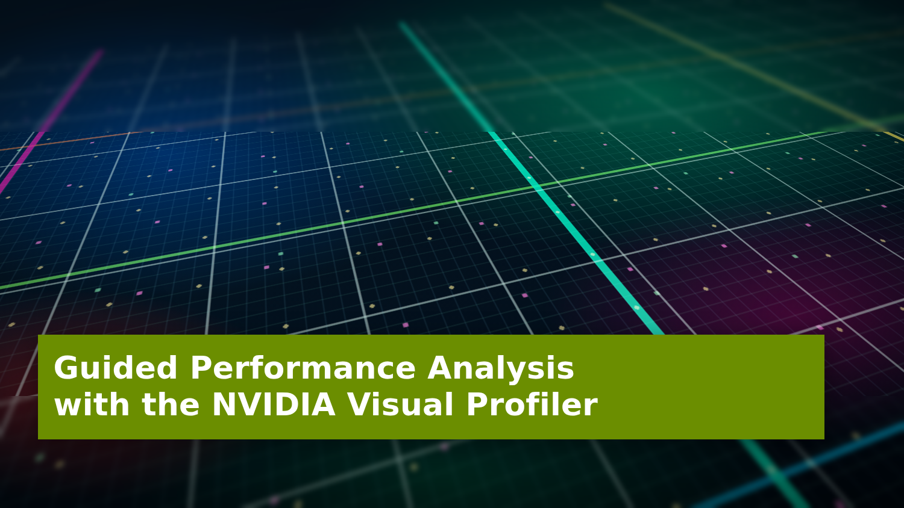Guided Performance Analysis with the NVIDIA Visual Profiler